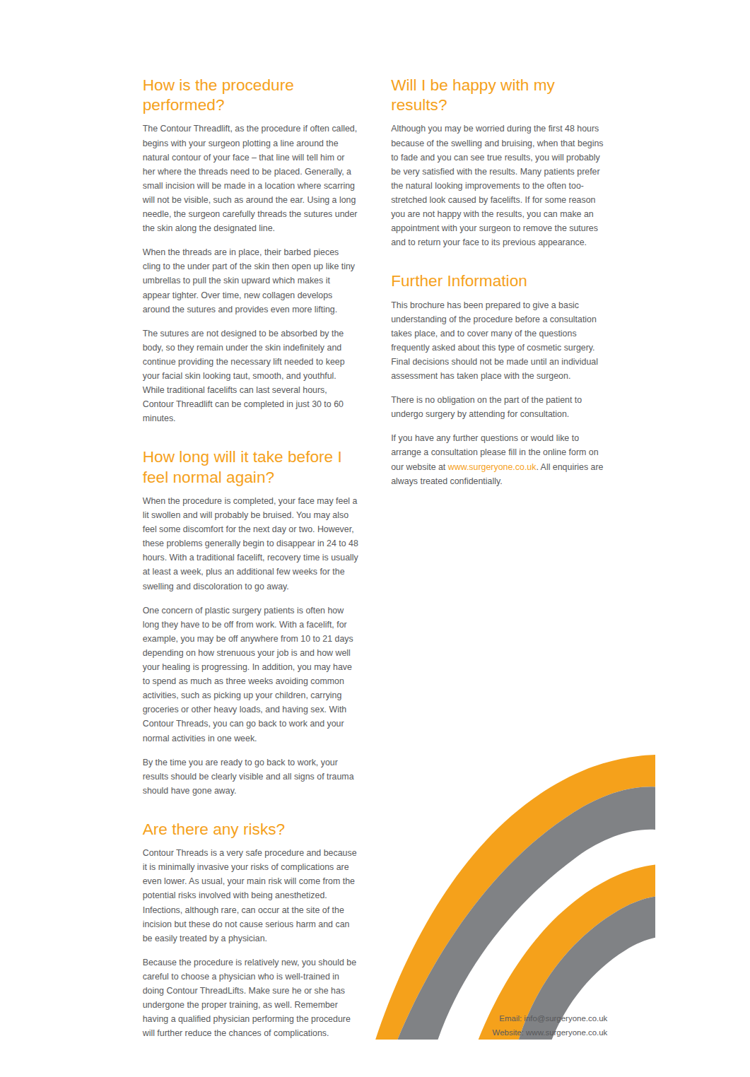How is the procedure performed?
The Contour Threadlift, as the procedure if often called, begins with your surgeon plotting a line around the natural contour of your face – that line will tell him or her where the threads need to be placed. Generally, a small incision will be made in a location where scarring will not be visible, such as around the ear. Using a long needle, the surgeon carefully threads the sutures under the skin along the designated line.
When the threads are in place, their barbed pieces cling to the under part of the skin then open up like tiny umbrellas to pull the skin upward which makes it appear tighter. Over time, new collagen develops around the sutures and provides even more lifting.
The sutures are not designed to be absorbed by the body, so they remain under the skin indefinitely and continue providing the necessary lift needed to keep your facial skin looking taut, smooth, and youthful. While traditional facelifts can last several hours, Contour Threadlift can be completed in just 30 to 60 minutes.
How long will it take before I feel normal again?
When the procedure is completed, your face may feel a lit swollen and will probably be bruised. You may also feel some discomfort for the next day or two. However, these problems generally begin to disappear in 24 to 48 hours. With a traditional facelift, recovery time is usually at least a week, plus an additional few weeks for the swelling and discoloration to go away.
One concern of plastic surgery patients is often how long they have to be off from work. With a facelift, for example, you may be off anywhere from 10 to 21 days depending on how strenuous your job is and how well your healing is progressing. In addition, you may have to spend as much as three weeks avoiding common activities, such as picking up your children, carrying groceries or other heavy loads, and having sex. With Contour Threads, you can go back to work and your normal activities in one week.
By the time you are ready to go back to work, your results should be clearly visible and all signs of trauma should have gone away.
Are there any risks?
Contour Threads is a very safe procedure and because it is minimally invasive your risks of complications are even lower. As usual, your main risk will come from the potential risks involved with being anesthetized. Infections, although rare, can occur at the site of the incision but these do not cause serious harm and can be easily treated by a physician.
Because the procedure is relatively new, you should be careful to choose a physician who is well-trained in doing Contour ThreadLifts. Make sure he or she has undergone the proper training, as well. Remember having a qualified physician performing the procedure will further reduce the chances of complications.
Will I be happy with my results?
Although you may be worried during the first 48 hours because of the swelling and bruising, when that begins to fade and you can see true results, you will probably be very satisfied with the results. Many patients prefer the natural looking improvements to the often too-stretched look caused by facelifts. If for some reason you are not happy with the results, you can make an appointment with your surgeon to remove the sutures and to return your face to its previous appearance.
Further Information
This brochure has been prepared to give a basic understanding of the procedure before a consultation takes place, and to cover many of the questions frequently asked about this type of cosmetic surgery. Final decisions should not be made until an individual assessment has taken place with the surgeon.
There is no obligation on the part of the patient to undergo surgery by attending for consultation.
If you have any further questions or would like to arrange a consultation please fill in the online form on our website at www.surgeryone.co.uk. All enquiries are always treated confidentially.
Email: info@surgeryone.co.uk
Website: www.surgeryone.co.uk